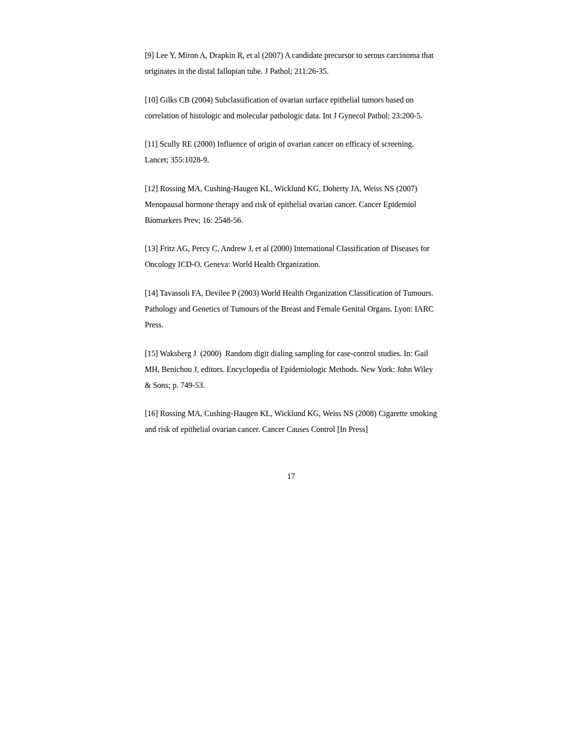[9] Lee Y, Miron A, Drapkin R, et al (2007) A candidate precursor to serous carcinoma that originates in the distal fallopian tube. J Pathol; 211:26-35.
[10] Gilks CB (2004) Subclassification of ovarian surface epithelial tumors based on correlation of histologic and molecular pathologic data. Int J Gynecol Pathol; 23:200-5.
[11] Scully RE (2000) Influence of origin of ovarian cancer on efficacy of screening. Lancet; 355:1028-9.
[12] Rossing MA, Cushing-Haugen KL, Wicklund KG, Doherty JA, Weiss NS (2007) Menopausal hormone therapy and risk of epithelial ovarian cancer. Cancer Epidemiol Biomarkers Prev; 16: 2548-56.
[13] Fritz AG, Percy C, Andrew J, et al (2000) International Classification of Diseases for Oncology ICD-O. Geneva: World Health Organization.
[14] Tavassoli FA, Devilee P (2003) World Health Organization Classification of Tumours. Pathology and Genetics of Tumours of the Breast and Female Genital Organs. Lyon: IARC Press.
[15] Waksberg J (2000) Random digit dialing sampling for case-control studies. In: Gail MH, Benichou J, editors. Encyclopedia of Epidemiologic Methods. New York: John Wiley & Sons; p. 749-53.
[16] Rossing MA, Cushing-Haugen KL, Wicklund KG, Weiss NS (2008) Cigarette smoking and risk of epithelial ovarian cancer. Cancer Causes Control [In Press]
17